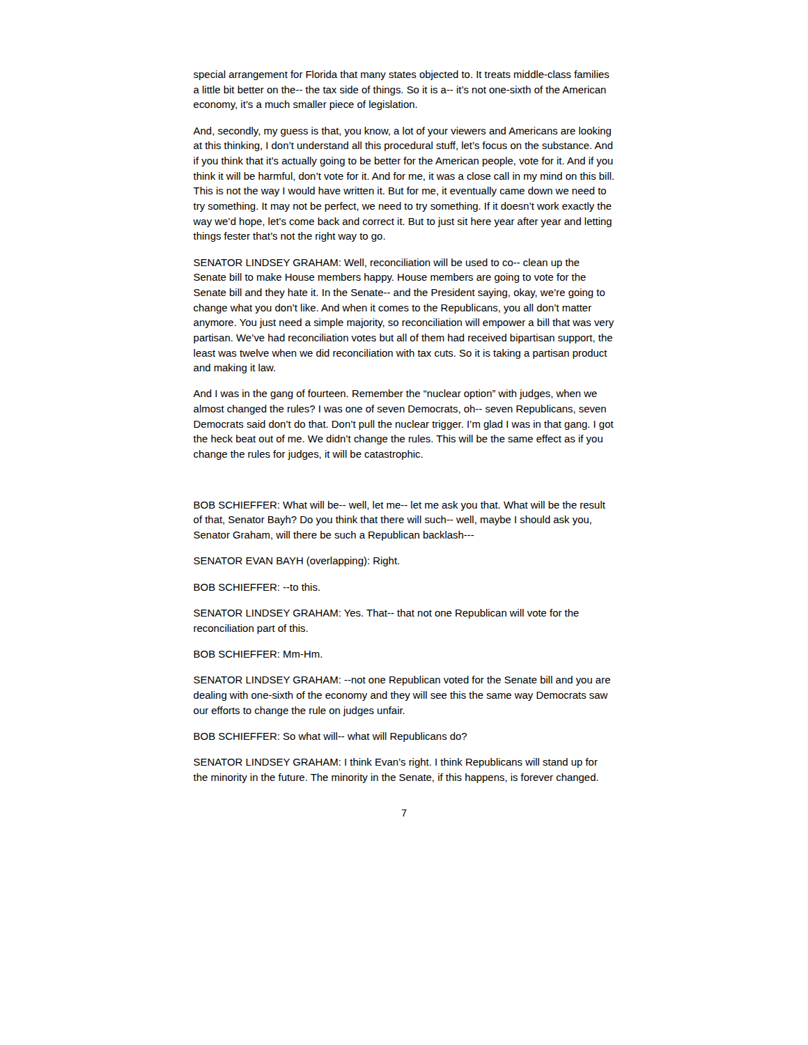special arrangement for Florida that many states objected to. It treats middle-class families a little bit better on the-- the tax side of things. So it is a-- it’s not one-sixth of the American economy, it’s a much smaller piece of legislation.
And, secondly, my guess is that, you know, a lot of your viewers and Americans are looking at this thinking, I don’t understand all this procedural stuff, let’s focus on the substance. And if you think that it’s actually going to be better for the American people, vote for it. And if you think it will be harmful, don’t vote for it. And for me, it was a close call in my mind on this bill. This is not the way I would have written it. But for me, it eventually came down we need to try something. It may not be perfect, we need to try something. If it doesn’t work exactly the way we’d hope, let’s come back and correct it. But to just sit here year after year and letting things fester that’s not the right way to go.
SENATOR LINDSEY GRAHAM: Well, reconciliation will be used to co-- clean up the Senate bill to make House members happy. House members are going to vote for the Senate bill and they hate it. In the Senate-- and the President saying, okay, we’re going to change what you don’t like. And when it comes to the Republicans, you all don’t matter anymore. You just need a simple majority, so reconciliation will empower a bill that was very partisan. We’ve had reconciliation votes but all of them had received bipartisan support, the least was twelve when we did reconciliation with tax cuts. So it is taking a partisan product and making it law.
And I was in the gang of fourteen. Remember the “nuclear option” with judges, when we almost changed the rules? I was one of seven Democrats, oh-- seven Republicans, seven Democrats said don’t do that. Don’t pull the nuclear trigger. I’m glad I was in that gang. I got the heck beat out of me. We didn’t change the rules. This will be the same effect as if you change the rules for judges, it will be catastrophic.
BOB SCHIEFFER: What will be-- well, let me-- let me ask you that. What will be the result of that, Senator Bayh? Do you think that there will such-- well, maybe I should ask you, Senator Graham, will there be such a Republican backlash---
SENATOR EVAN BAYH (overlapping): Right.
BOB SCHIEFFER: --to this.
SENATOR LINDSEY GRAHAM: Yes. That-- that not one Republican will vote for the reconciliation part of this.
BOB SCHIEFFER: Mm-Hm.
SENATOR LINDSEY GRAHAM: --not one Republican voted for the Senate bill and you are dealing with one-sixth of the economy and they will see this the same way Democrats saw our efforts to change the rule on judges unfair.
BOB SCHIEFFER: So what will-- what will Republicans do?
SENATOR LINDSEY GRAHAM: I think Evan’s right. I think Republicans will stand up for the minority in the future. The minority in the Senate, if this happens, is forever changed.
7